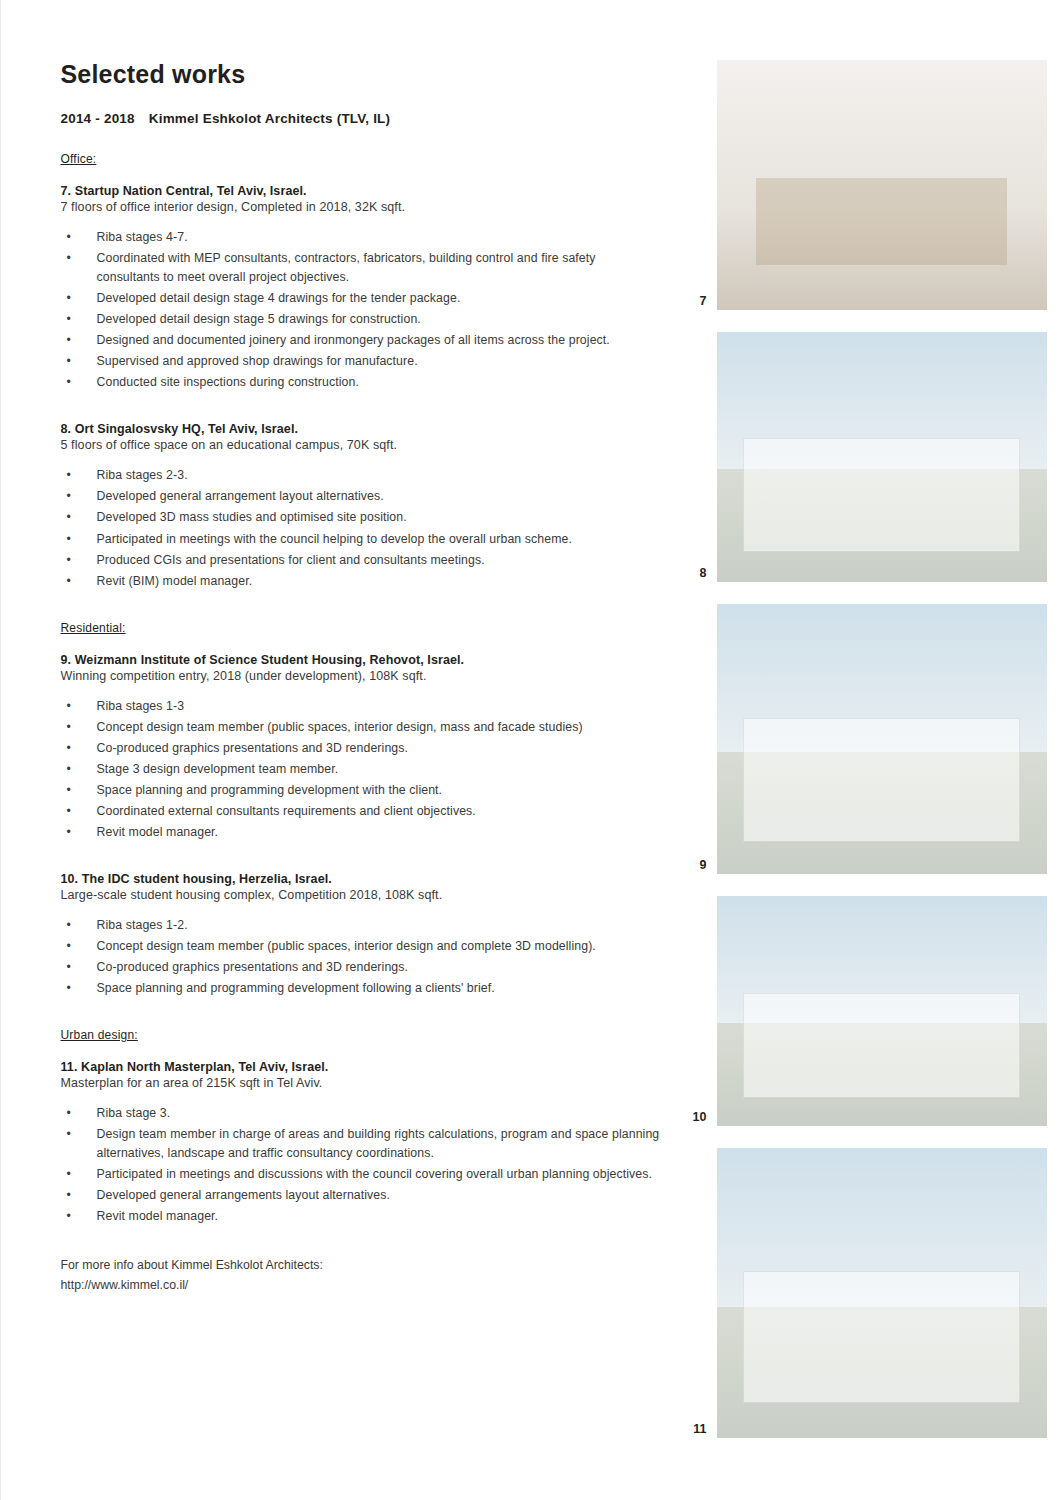Selected works
2014 - 2018 Kimmel Eshkolot Architects (TLV, IL)
Office:
7. Startup Nation Central, Tel Aviv, Israel.
7 floors of office interior design, Completed in 2018, 32K sqft.
Riba stages 4-7.
Coordinated with MEP consultants, contractors, fabricators, building control and fire safety consultants to meet overall project objectives.
Developed detail design stage 4 drawings for the tender package.
Developed detail design stage 5 drawings for construction.
Designed and documented joinery and ironmongery packages of all items across the project.
Supervised and approved shop drawings for manufacture.
Conducted site inspections during construction.
8. Ort Singalosvsky HQ, Tel Aviv, Israel.
5 floors of office space on an educational campus, 70K sqft.
Riba stages 2-3.
Developed general arrangement layout alternatives.
Developed 3D mass studies and optimised site position.
Participated in meetings with the council helping to develop the overall urban scheme.
Produced CGIs and presentations for client and consultants meetings.
Revit (BIM) model manager.
Residential:
9. Weizmann Institute of Science Student Housing, Rehovot, Israel.
Winning competition entry, 2018 (under development), 108K sqft.
Riba stages 1-3
Concept design team member (public spaces, interior design, mass and facade studies)
Co-produced graphics presentations and 3D renderings.
Stage 3 design development team member.
Space planning and programming development with the client.
Coordinated external consultants requirements and client objectives.
Revit model manager.
10. The IDC student housing, Herzelia, Israel.
Large-scale student housing complex, Competition 2018, 108K sqft.
Riba stages 1-2.
Concept design team member (public spaces, interior design and complete 3D modelling).
Co-produced graphics presentations and 3D renderings.
Space planning and programming development following a clients' brief.
Urban design:
11. Kaplan North Masterplan, Tel Aviv, Israel.
Masterplan for an area of 215K sqft in Tel Aviv.
Riba stage 3.
Design team member in charge of areas and building rights calculations, program and space planning alternatives, landscape and traffic consultancy coordinations.
Participated in meetings and discussions with the council covering overall urban planning objectives.
Developed general arrangements layout alternatives.
Revit model manager.
For more info about Kimmel Eshkolot Architects:
http://www.kimmel.co.il/
7
8
9
10
11